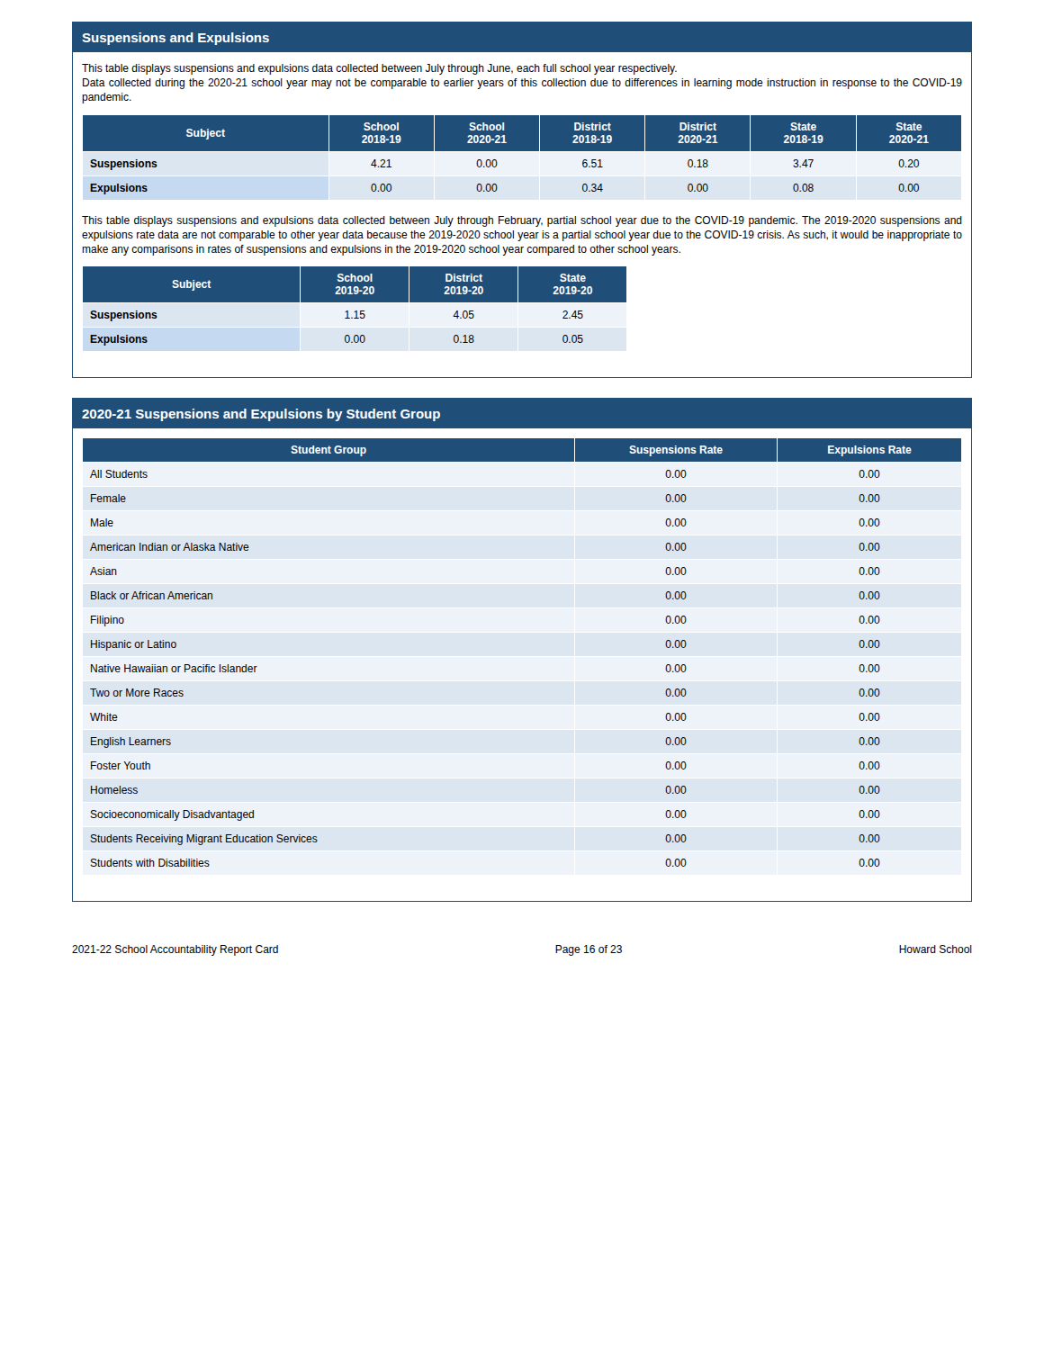Suspensions and Expulsions
This table displays suspensions and expulsions data collected between July through June, each full school year respectively.
Data collected during the 2020-21 school year may not be comparable to earlier years of this collection due to differences in learning mode instruction in response to the COVID-19 pandemic.
| Subject | School 2018-19 | School 2020-21 | District 2018-19 | District 2020-21 | State 2018-19 | State 2020-21 |
| --- | --- | --- | --- | --- | --- | --- |
| Suspensions | 4.21 | 0.00 | 6.51 | 0.18 | 3.47 | 0.20 |
| Expulsions | 0.00 | 0.00 | 0.34 | 0.00 | 0.08 | 0.00 |
This table displays suspensions and expulsions data collected between July through February, partial school year due to the COVID-19 pandemic. The 2019-2020 suspensions and expulsions rate data are not comparable to other year data because the 2019-2020 school year is a partial school year due to the COVID-19 crisis. As such, it would be inappropriate to make any comparisons in rates of suspensions and expulsions in the 2019-2020 school year compared to other school years.
| Subject | School 2019-20 | District 2019-20 | State 2019-20 |
| --- | --- | --- | --- |
| Suspensions | 1.15 | 4.05 | 2.45 |
| Expulsions | 0.00 | 0.18 | 0.05 |
2020-21 Suspensions and Expulsions by Student Group
| Student Group | Suspensions Rate | Expulsions Rate |
| --- | --- | --- |
| All Students | 0.00 | 0.00 |
| Female | 0.00 | 0.00 |
| Male | 0.00 | 0.00 |
| American Indian or Alaska Native | 0.00 | 0.00 |
| Asian | 0.00 | 0.00 |
| Black or African American | 0.00 | 0.00 |
| Filipino | 0.00 | 0.00 |
| Hispanic or Latino | 0.00 | 0.00 |
| Native Hawaiian or Pacific Islander | 0.00 | 0.00 |
| Two or More Races | 0.00 | 0.00 |
| White | 0.00 | 0.00 |
| English Learners | 0.00 | 0.00 |
| Foster Youth | 0.00 | 0.00 |
| Homeless | 0.00 | 0.00 |
| Socioeconomically Disadvantaged | 0.00 | 0.00 |
| Students Receiving Migrant Education Services | 0.00 | 0.00 |
| Students with Disabilities | 0.00 | 0.00 |
2021-22 School Accountability Report Card
Page 16 of 23
Howard School